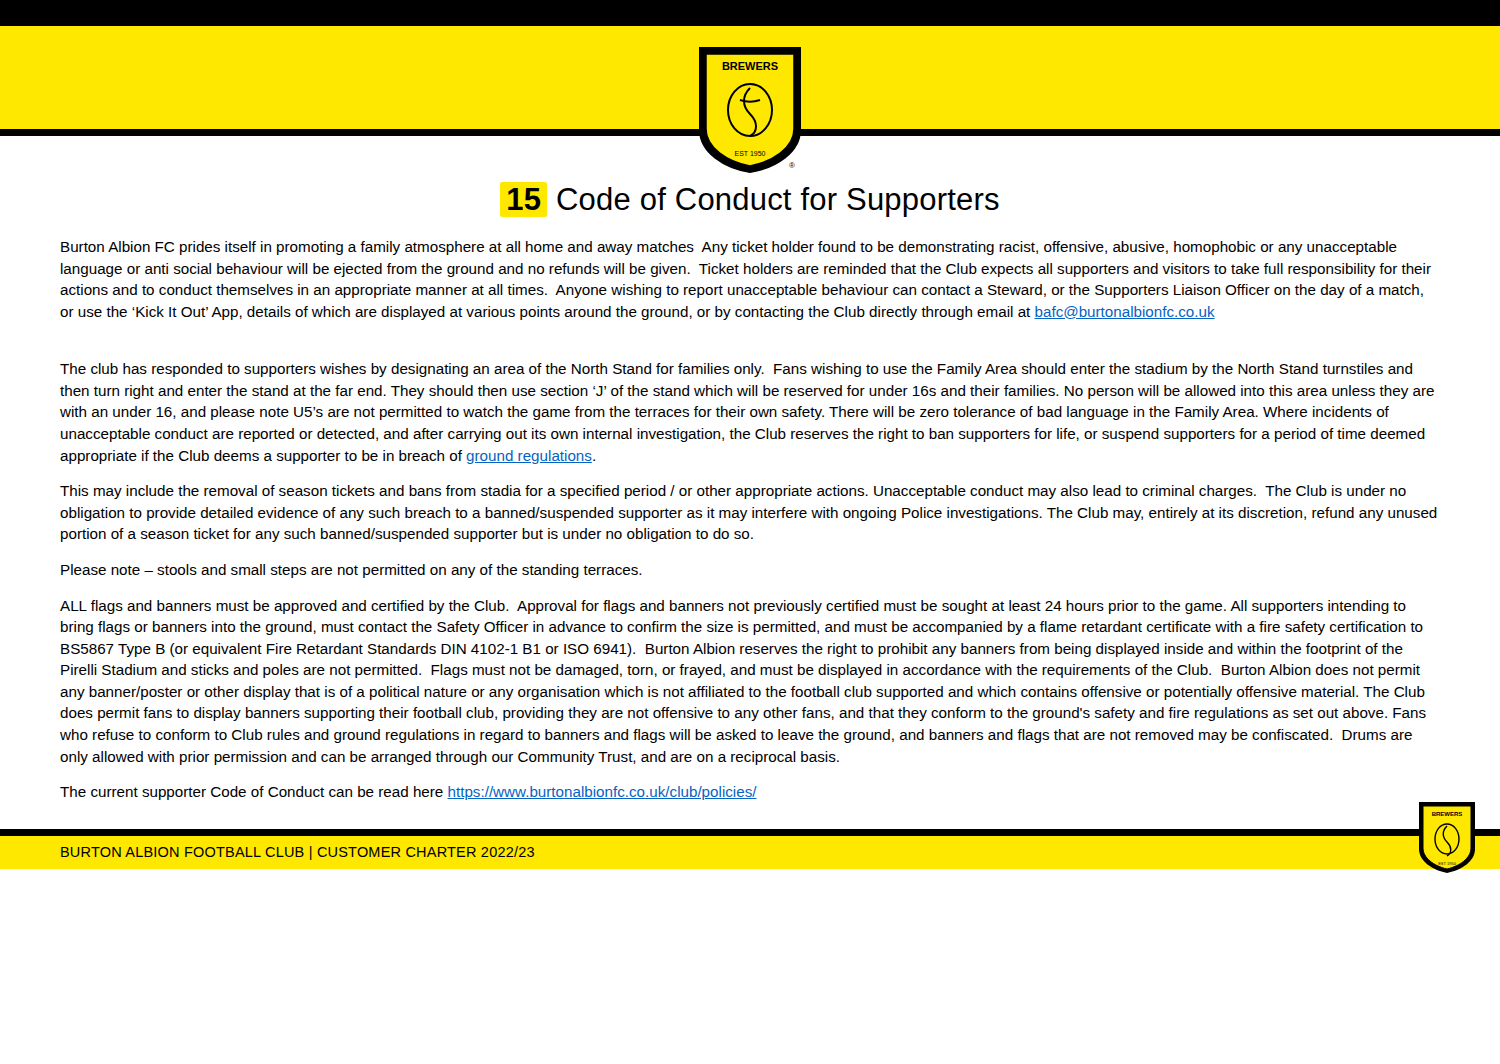Burton Albion Brewers crest BREWERS EST 1950 ®
15 Code of Conduct for Supporters
Burton Albion FC prides itself in promoting a family atmosphere at all home and away matches Any ticket holder found to be demonstrating racist, offensive, abusive, homophobic or any unacceptable language or anti social behaviour will be ejected from the ground and no refunds will be given. Ticket holders are reminded that the Club expects all supporters and visitors to take full responsibility for their actions and to conduct themselves in an appropriate manner at all times. Anyone wishing to report unacceptable behaviour can contact a Steward, or the Supporters Liaison Officer on the day of a match, or use the ‘Kick It Out’ App, details of which are displayed at various points around the ground, or by contacting the Club directly through email at bafc@burtonalbionfc.co.uk
The club has responded to supporters wishes by designating an area of the North Stand for families only. Fans wishing to use the Family Area should enter the stadium by the North Stand turnstiles and then turn right and enter the stand at the far end. They should then use section ‘J’ of the stand which will be reserved for under 16s and their families. No person will be allowed into this area unless they are with an under 16, and please note U5’s are not permitted to watch the game from the terraces for their own safety. There will be zero tolerance of bad language in the Family Area. Where incidents of unacceptable conduct are reported or detected, and after carrying out its own internal investigation, the Club reserves the right to ban supporters for life, or suspend supporters for a period of time deemed appropriate if the Club deems a supporter to be in breach of ground regulations.
This may include the removal of season tickets and bans from stadia for a specified period / or other appropriate actions. Unacceptable conduct may also lead to criminal charges. The Club is under no obligation to provide detailed evidence of any such breach to a banned/suspended supporter as it may interfere with ongoing Police investigations. The Club may, entirely at its discretion, refund any unused portion of a season ticket for any such banned/suspended supporter but is under no obligation to do so.
Please note – stools and small steps are not permitted on any of the standing terraces.
ALL flags and banners must be approved and certified by the Club. Approval for flags and banners not previously certified must be sought at least 24 hours prior to the game. All supporters intending to bring flags or banners into the ground, must contact the Safety Officer in advance to confirm the size is permitted, and must be accompanied by a flame retardant certificate with a fire safety certification to BS5867 Type B (or equivalent Fire Retardant Standards DIN 4102-1 B1 or ISO 6941). Burton Albion reserves the right to prohibit any banners from being displayed inside and within the footprint of the Pirelli Stadium and sticks and poles are not permitted. Flags must not be damaged, torn, or frayed, and must be displayed in accordance with the requirements of the Club. Burton Albion does not permit any banner/poster or other display that is of a political nature or any organisation which is not affiliated to the football club supported and which contains offensive or potentially offensive material. The Club does permit fans to display banners supporting their football club, providing they are not offensive to any other fans, and that they conform to the ground's safety and fire regulations as set out above. Fans who refuse to conform to Club rules and ground regulations in regard to banners and flags will be asked to leave the ground, and banners and flags that are not removed may be confiscated. Drums are only allowed with prior permission and can be arranged through our Community Trust, and are on a reciprocal basis.
The current supporter Code of Conduct can be read here https://www.burtonalbionfc.co.uk/club/policies/
BURTON ALBION FOOTBALL CLUB | CUSTOMER CHARTER 2022/23
BREWERS EST 1950